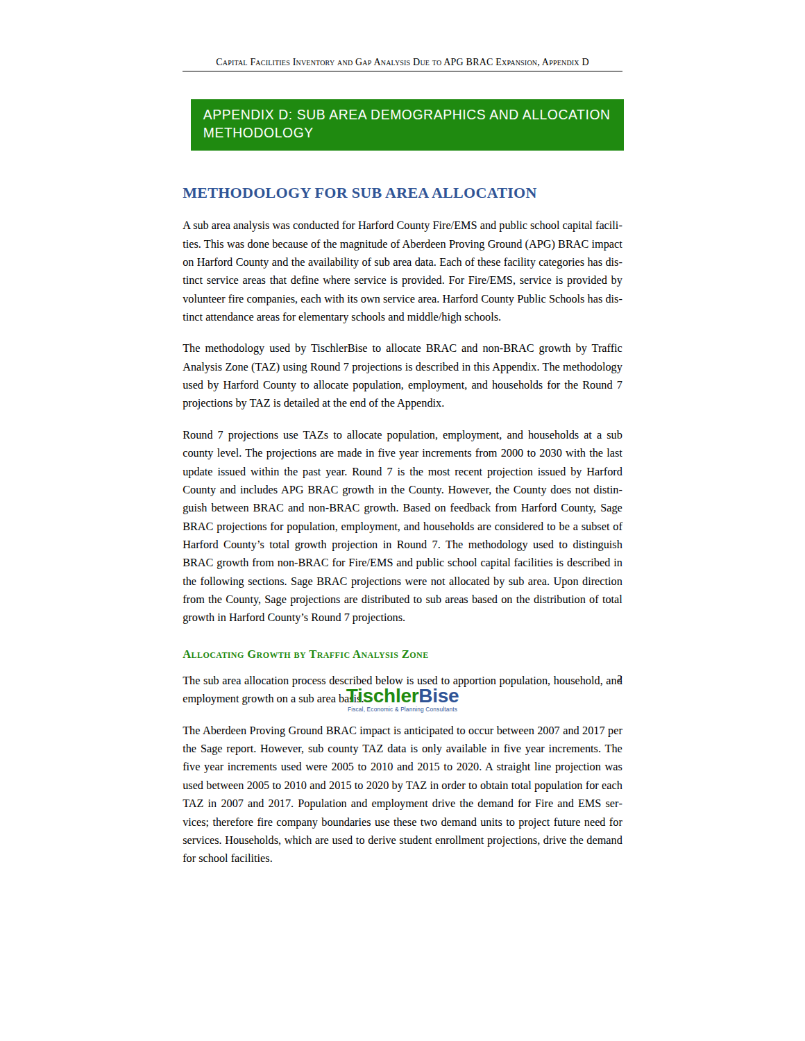Capital Facilities Inventory and Gap Analysis Due to APG BRAC Expansion, Appendix D
APPENDIX D: SUB AREA DEMOGRAPHICS AND ALLOCATION METHODOLOGY
METHODOLOGY FOR SUB AREA ALLOCATION
A sub area analysis was conducted for Harford County Fire/EMS and public school capital facilities. This was done because of the magnitude of Aberdeen Proving Ground (APG) BRAC impact on Harford County and the availability of sub area data. Each of these facility categories has distinct service areas that define where service is provided. For Fire/EMS, service is provided by volunteer fire companies, each with its own service area. Harford County Public Schools has distinct attendance areas for elementary schools and middle/high schools.
The methodology used by TischlerBise to allocate BRAC and non-BRAC growth by Traffic Analysis Zone (TAZ) using Round 7 projections is described in this Appendix. The methodology used by Harford County to allocate population, employment, and households for the Round 7 projections by TAZ is detailed at the end of the Appendix.
Round 7 projections use TAZs to allocate population, employment, and households at a sub county level. The projections are made in five year increments from 2000 to 2030 with the last update issued within the past year. Round 7 is the most recent projection issued by Harford County and includes APG BRAC growth in the County. However, the County does not distinguish between BRAC and non-BRAC growth. Based on feedback from Harford County, Sage BRAC projections for population, employment, and households are considered to be a subset of Harford County’s total growth projection in Round 7. The methodology used to distinguish BRAC growth from non-BRAC for Fire/EMS and public school capital facilities is described in the following sections. Sage BRAC projections were not allocated by sub area. Upon direction from the County, Sage projections are distributed to sub areas based on the distribution of total growth in Harford County’s Round 7 projections.
Allocating Growth by Traffic Analysis Zone
The sub area allocation process described below is used to apportion population, household, and employment growth on a sub area basis.
The Aberdeen Proving Ground BRAC impact is anticipated to occur between 2007 and 2017 per the Sage report. However, sub county TAZ data is only available in five year increments. The five year increments used were 2005 to 2010 and 2015 to 2020. A straight line projection was used between 2005 to 2010 and 2015 to 2020 by TAZ in order to obtain total population for each TAZ in 2007 and 2017. Population and employment drive the demand for Fire and EMS services; therefore fire company boundaries use these two demand units to project future need for services. Households, which are used to derive student enrollment projections, drive the demand for school facilities.
2
Tischler Bise
Fiscal, Economic & Planning Consultants